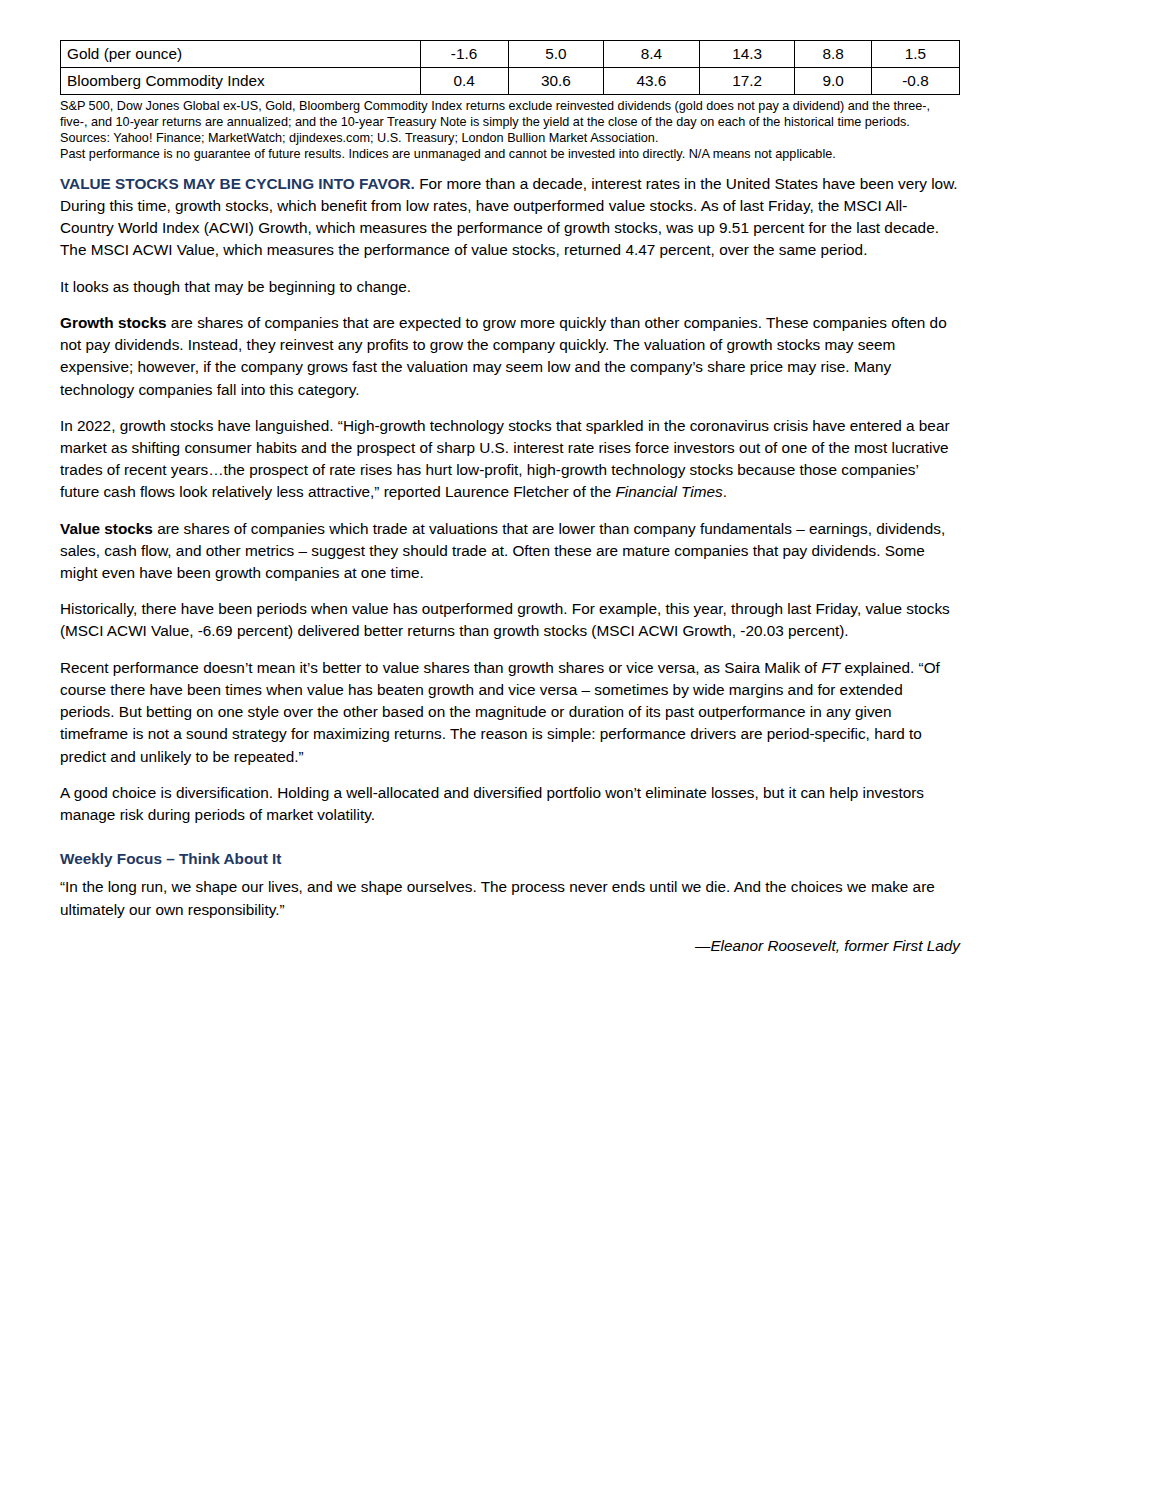| Gold (per ounce) | -1.6 | 5.0 | 8.4 | 14.3 | 8.8 | 1.5 |
| Bloomberg Commodity Index | 0.4 | 30.6 | 43.6 | 17.2 | 9.0 | -0.8 |
S&P 500, Dow Jones Global ex-US, Gold, Bloomberg Commodity Index returns exclude reinvested dividends (gold does not pay a dividend) and the three-, five-, and 10-year returns are annualized; and the 10-year Treasury Note is simply the yield at the close of the day on each of the historical time periods.
Sources: Yahoo! Finance; MarketWatch; djindexes.com; U.S. Treasury; London Bullion Market Association.
Past performance is no guarantee of future results. Indices are unmanaged and cannot be invested into directly. N/A means not applicable.
VALUE STOCKS MAY BE CYCLING INTO FAVOR. For more than a decade, interest rates in the United States have been very low. During this time, growth stocks, which benefit from low rates, have outperformed value stocks. As of last Friday, the MSCI All-Country World Index (ACWI) Growth, which measures the performance of growth stocks, was up 9.51 percent for the last decade. The MSCI ACWI Value, which measures the performance of value stocks, returned 4.47 percent, over the same period.
It looks as though that may be beginning to change.
Growth stocks are shares of companies that are expected to grow more quickly than other companies. These companies often do not pay dividends. Instead, they reinvest any profits to grow the company quickly. The valuation of growth stocks may seem expensive; however, if the company grows fast the valuation may seem low and the company’s share price may rise. Many technology companies fall into this category.
In 2022, growth stocks have languished. “High-growth technology stocks that sparkled in the coronavirus crisis have entered a bear market as shifting consumer habits and the prospect of sharp U.S. interest rate rises force investors out of one of the most lucrative trades of recent years…the prospect of rate rises has hurt low-profit, high-growth technology stocks because those companies’ future cash flows look relatively less attractive,” reported Laurence Fletcher of the Financial Times.
Value stocks are shares of companies which trade at valuations that are lower than company fundamentals – earnings, dividends, sales, cash flow, and other metrics – suggest they should trade at. Often these are mature companies that pay dividends. Some might even have been growth companies at one time.
Historically, there have been periods when value has outperformed growth. For example, this year, through last Friday, value stocks (MSCI ACWI Value, -6.69 percent) delivered better returns than growth stocks (MSCI ACWI Growth, -20.03 percent).
Recent performance doesn’t mean it’s better to value shares than growth shares or vice versa, as Saira Malik of FT explained. “Of course there have been times when value has beaten growth and vice versa – sometimes by wide margins and for extended periods. But betting on one style over the other based on the magnitude or duration of its past outperformance in any given timeframe is not a sound strategy for maximizing returns. The reason is simple: performance drivers are period-specific, hard to predict and unlikely to be repeated.”
A good choice is diversification. Holding a well-allocated and diversified portfolio won’t eliminate losses, but it can help investors manage risk during periods of market volatility.
Weekly Focus – Think About It
“In the long run, we shape our lives, and we shape ourselves. The process never ends until we die. And the choices we make are ultimately our own responsibility.”
—Eleanor Roosevelt, former First Lady